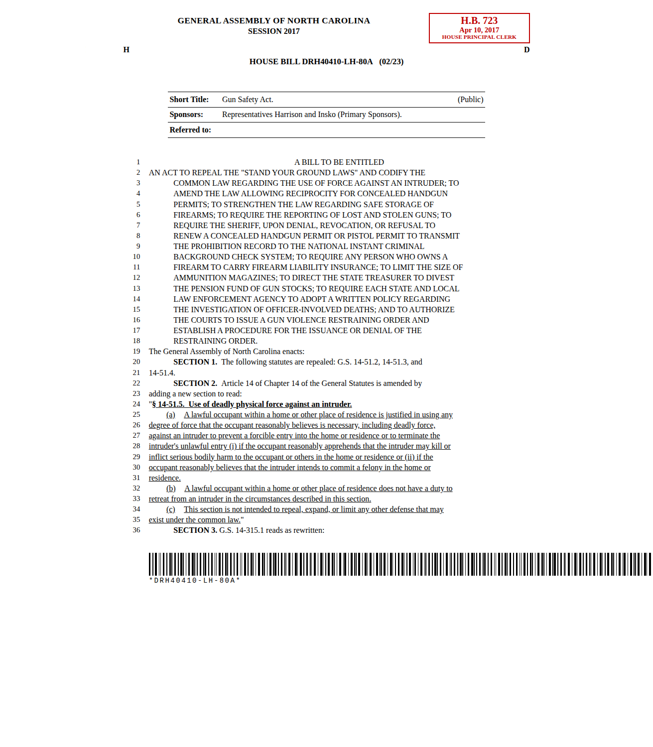H.B. 723
Apr 10, 2017
HOUSE PRINCIPAL CLERK
GENERAL ASSEMBLY OF NORTH CAROLINA
SESSION 2017
H D
HOUSE BILL DRH40410-LH-80A (02/23)
| Short Title: | Gun Safety Act. | (Public) |
| Sponsors: | Representatives Harrison and Insko (Primary Sponsors). |
| Referred to: | |
A BILL TO BE ENTITLED
AN ACT TO REPEAL THE "STAND YOUR GROUND LAWS" AND CODIFY THE
COMMON LAW REGARDING THE USE OF FORCE AGAINST AN INTRUDER; TO
AMEND THE LAW ALLOWING RECIPROCITY FOR CONCEALED HANDGUN
PERMITS; TO STRENGTHEN THE LAW REGARDING SAFE STORAGE OF
FIREARMS; TO REQUIRE THE REPORTING OF LOST AND STOLEN GUNS; TO
REQUIRE THE SHERIFF, UPON DENIAL, REVOCATION, OR REFUSAL TO
RENEW A CONCEALED HANDGUN PERMIT OR PISTOL PERMIT TO TRANSMIT
THE PROHIBITION RECORD TO THE NATIONAL INSTANT CRIMINAL
BACKGROUND CHECK SYSTEM; TO REQUIRE ANY PERSON WHO OWNS A
FIREARM TO CARRY FIREARM LIABILITY INSURANCE; TO LIMIT THE SIZE OF
AMMUNITION MAGAZINES; TO DIRECT THE STATE TREASURER TO DIVEST
THE PENSION FUND OF GUN STOCKS; TO REQUIRE EACH STATE AND LOCAL
LAW ENFORCEMENT AGENCY TO ADOPT A WRITTEN POLICY REGARDING
THE INVESTIGATION OF OFFICER-INVOLVED DEATHS; AND TO AUTHORIZE
THE COURTS TO ISSUE A GUN VIOLENCE RESTRAINING ORDER AND
ESTABLISH A PROCEDURE FOR THE ISSUANCE OR DENIAL OF THE
RESTRAINING ORDER.
The General Assembly of North Carolina enacts:
SECTION 1. The following statutes are repealed: G.S. 14-51.2, 14-51.3, and
14-51.4.
SECTION 2. Article 14 of Chapter 14 of the General Statutes is amended by
adding a new section to read:
"§ 14-51.5. Use of deadly physical force against an intruder.
(a) A lawful occupant within a home or other place of residence is justified in using any
degree of force that the occupant reasonably believes is necessary, including deadly force,
against an intruder to prevent a forcible entry into the home or residence or to terminate the
intruder's unlawful entry (i) if the occupant reasonably apprehends that the intruder may kill or
inflict serious bodily harm to the occupant or others in the home or residence or (ii) if the
occupant reasonably believes that the intruder intends to commit a felony in the home or
residence.
(b) A lawful occupant within a home or other place of residence does not have a duty to
retreat from an intruder in the circumstances described in this section.
(c) This section is not intended to repeal, expand, or limit any other defense that may
exist under the common law."
SECTION 3. G.S. 14-315.1 reads as rewritten:
*DRH40410-LH-80A*